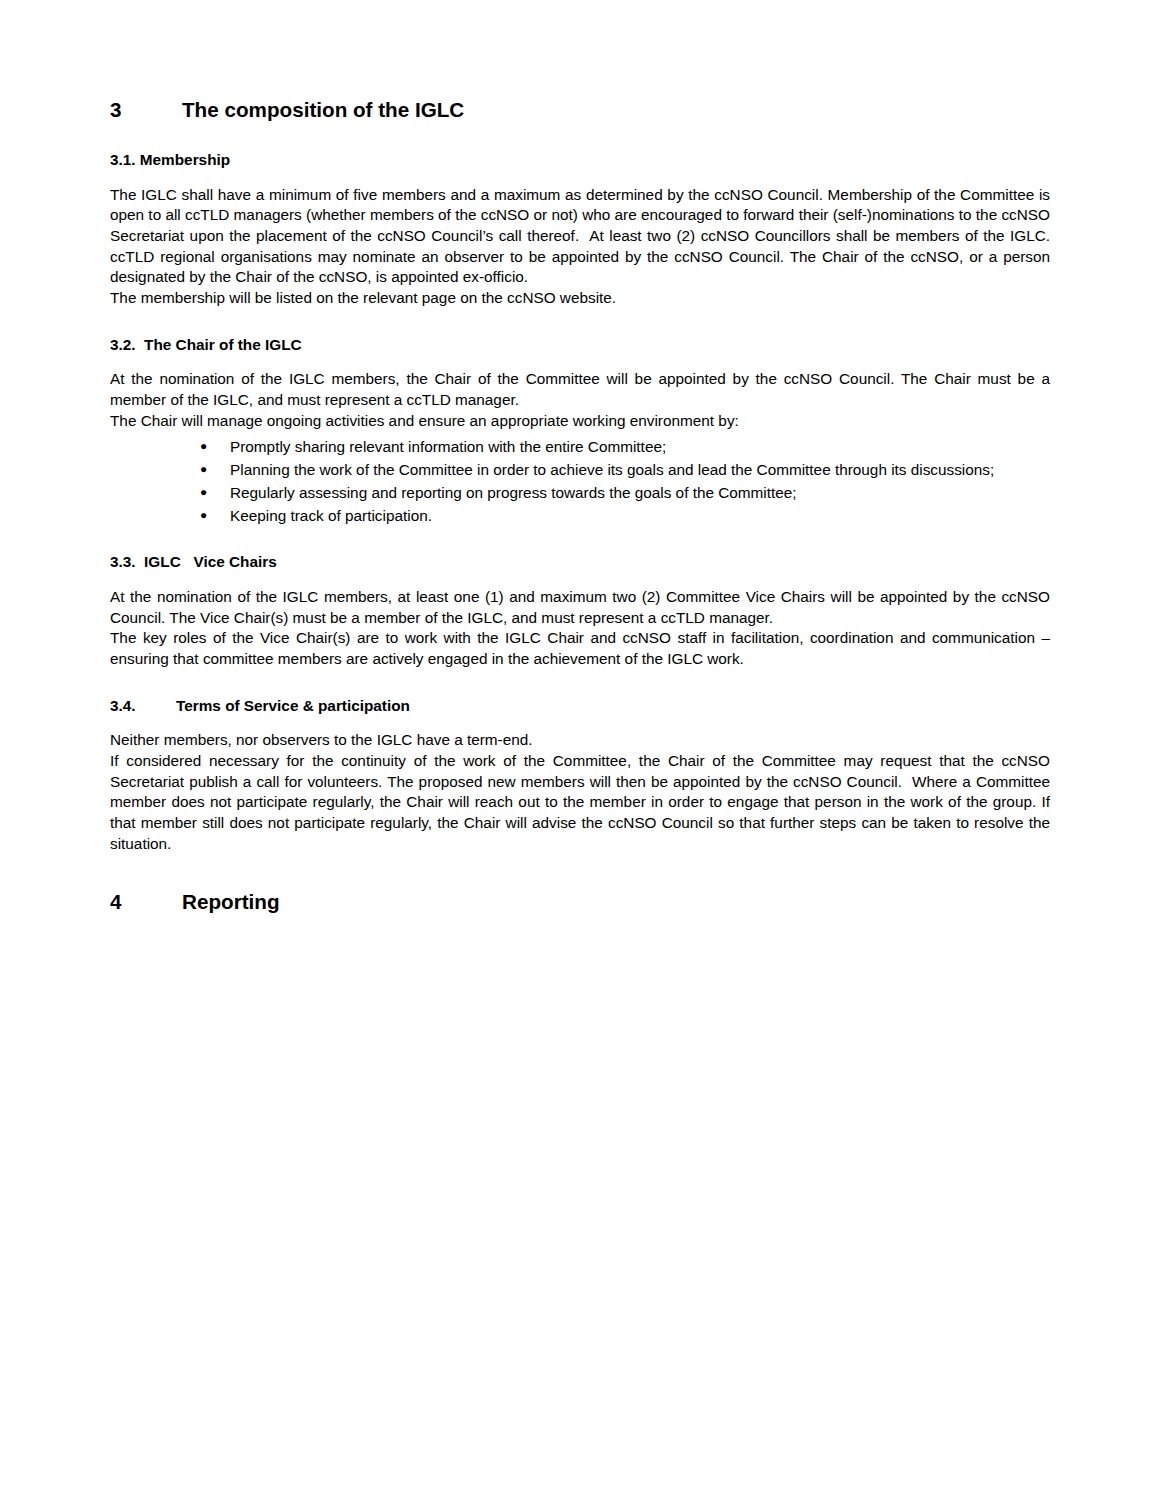3 The composition of the IGLC
3.1. Membership
The IGLC shall have a minimum of five members and a maximum as determined by the ccNSO Council. Membership of the Committee is open to all ccTLD managers (whether members of the ccNSO or not) who are encouraged to forward their (self-)nominations to the ccNSO Secretariat upon the placement of the ccNSO Council’s call thereof. At least two (2) ccNSO Councillors shall be members of the IGLC. ccTLD regional organisations may nominate an observer to be appointed by the ccNSO Council. The Chair of the ccNSO, or a person designated by the Chair of the ccNSO, is appointed ex-officio.
The membership will be listed on the relevant page on the ccNSO website.
3.2. The Chair of the IGLC
At the nomination of the IGLC members, the Chair of the Committee will be appointed by the ccNSO Council. The Chair must be a member of the IGLC, and must represent a ccTLD manager.
The Chair will manage ongoing activities and ensure an appropriate working environment by:
Promptly sharing relevant information with the entire Committee;
Planning the work of the Committee in order to achieve its goals and lead the Committee through its discussions;
Regularly assessing and reporting on progress towards the goals of the Committee;
Keeping track of participation.
3.3. IGLC Vice Chairs
At the nomination of the IGLC members, at least one (1) and maximum two (2) Committee Vice Chairs will be appointed by the ccNSO Council. The Vice Chair(s) must be a member of the IGLC, and must represent a ccTLD manager.
The key roles of the Vice Chair(s) are to work with the IGLC Chair and ccNSO staff in facilitation, coordination and communication – ensuring that committee members are actively engaged in the achievement of the IGLC work.
3.4. Terms of Service & participation
Neither members, nor observers to the IGLC have a term-end.
If considered necessary for the continuity of the work of the Committee, the Chair of the Committee may request that the ccNSO Secretariat publish a call for volunteers. The proposed new members will then be appointed by the ccNSO Council. Where a Committee member does not participate regularly, the Chair will reach out to the member in order to engage that person in the work of the group. If that member still does not participate regularly, the Chair will advise the ccNSO Council so that further steps can be taken to resolve the situation.
4 Reporting